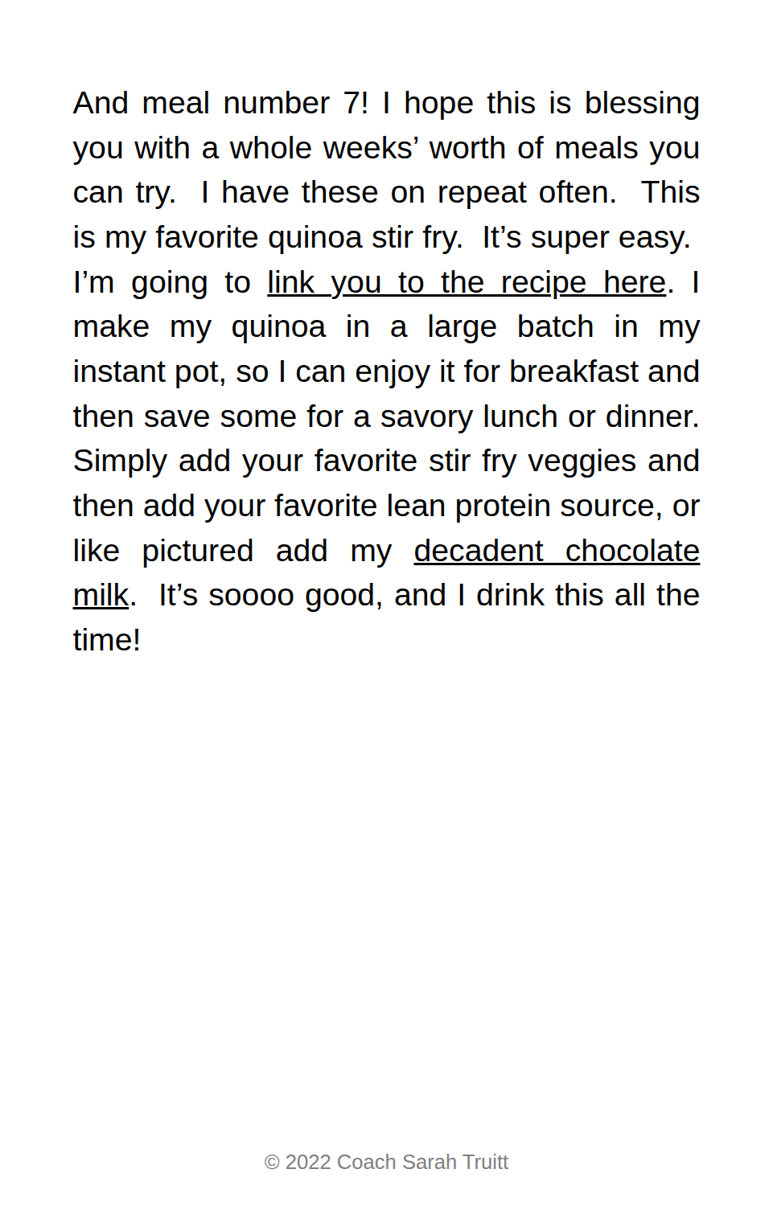And meal number 7! I hope this is blessing you with a whole weeks’ worth of meals you can try. I have these on repeat often. This is my favorite quinoa stir fry. It’s super easy. I’m going to link you to the recipe here. I make my quinoa in a large batch in my instant pot, so I can enjoy it for breakfast and then save some for a savory lunch or dinner. Simply add your favorite stir fry veggies and then add your favorite lean protein source, or like pictured add my decadent chocolate milk. It’s soooo good, and I drink this all the time!
© 2022 Coach Sarah Truitt